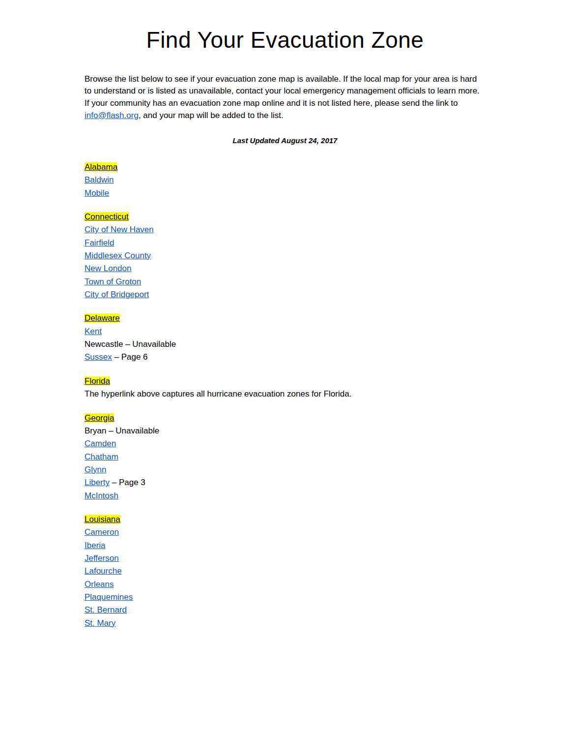Find Your Evacuation Zone
Browse the list below to see if your evacuation zone map is available. If the local map for your area is hard to understand or is listed as unavailable, contact your local emergency management officials to learn more. If your community has an evacuation zone map online and it is not listed here, please send the link to info@flash.org, and your map will be added to the list.
Last Updated August 24, 2017
Alabama
Baldwin
Mobile
Connecticut
City of New Haven
Fairfield
Middlesex County
New London
Town of Groton
City of Bridgeport
Delaware
Kent
Newcastle – Unavailable
Sussex – Page 6
Florida
The hyperlink above captures all hurricane evacuation zones for Florida.
Georgia
Bryan – Unavailable
Camden
Chatham
Glynn
Liberty – Page 3
McIntosh
Louisiana
Cameron
Iberia
Jefferson
Lafourche
Orleans
Plaquemines
St. Bernard
St. Mary